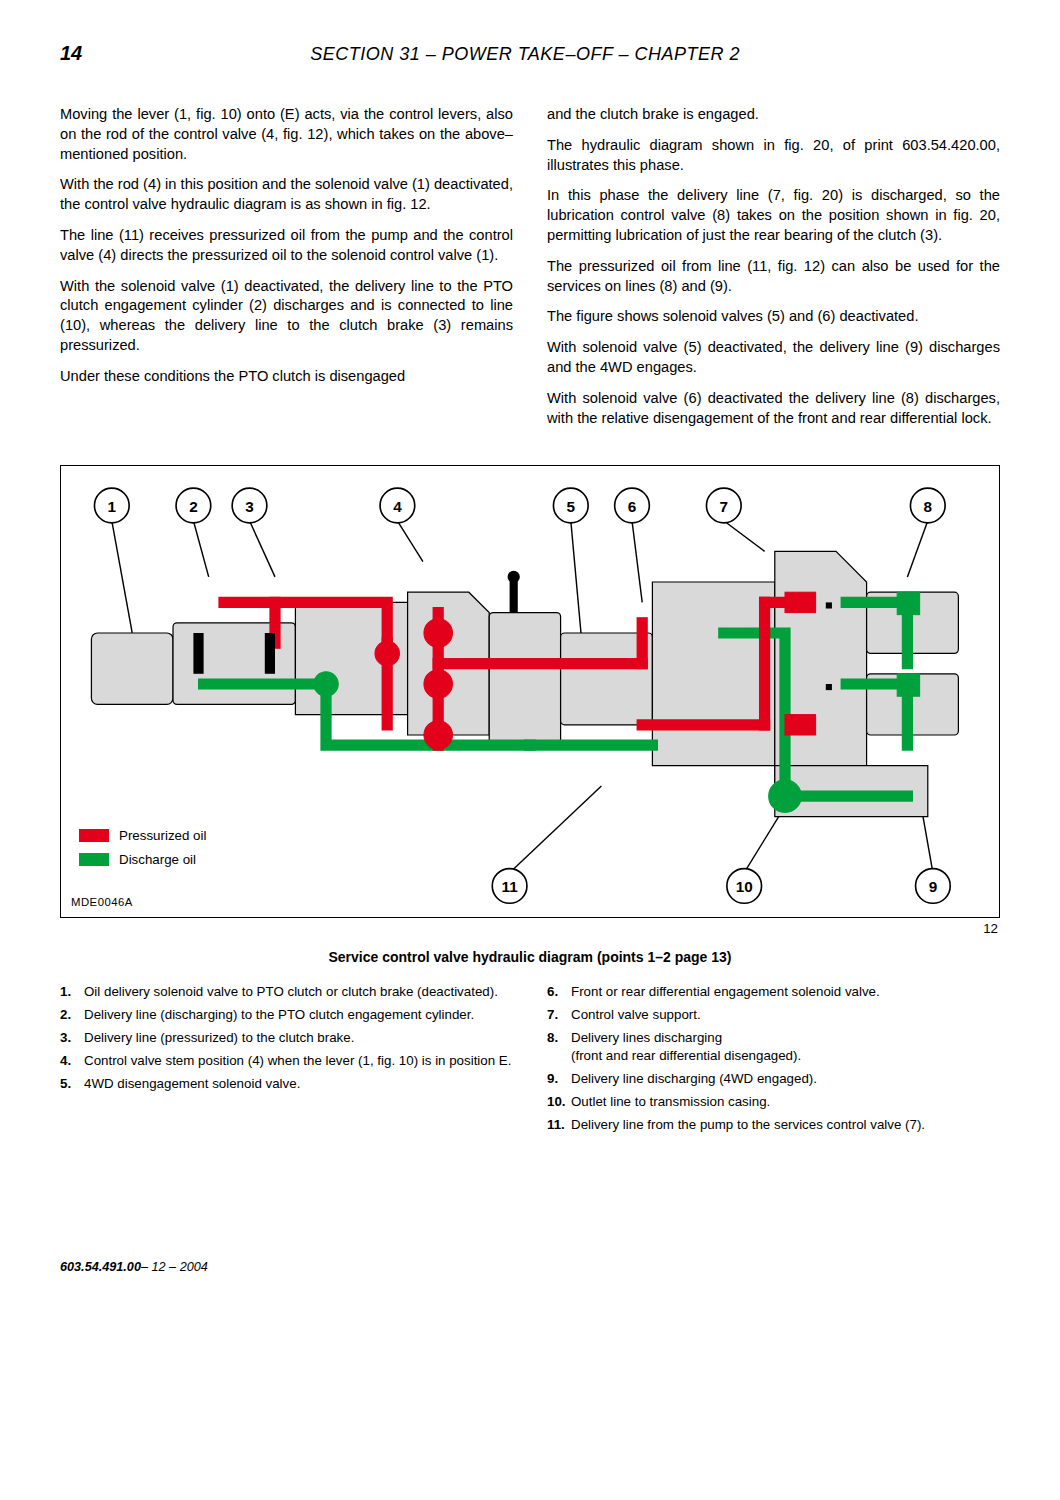14
SECTION 31 – POWER TAKE–OFF – CHAPTER 2
Moving the lever (1, fig. 10) onto (E) acts, via the control levers, also on the rod of the control valve (4, fig. 12), which takes on the above–mentioned position.
With the rod (4) in this position and the solenoid valve (1) deactivated, the control valve hydraulic diagram is as shown in fig. 12.
The line (11) receives pressurized oil from the pump and the control valve (4) directs the pressurized oil to the solenoid control valve (1).
With the solenoid valve (1) deactivated, the delivery line to the PTO clutch engagement cylinder (2) discharges and is connected to line (10), whereas the delivery line to the clutch brake (3) remains pressurized.
Under these conditions the PTO clutch is disengaged
and the clutch brake is engaged.
The hydraulic diagram shown in fig. 20, of print 603.54.420.00, illustrates this phase.
In this phase the delivery line (7, fig. 20) is discharged, so the lubrication control valve (8) takes on the position shown in fig. 20, permitting lubrication of just the rear bearing of the clutch (3).
The pressurized oil from line (11, fig. 12) can also be used for the services on lines (8) and (9).
The figure shows solenoid valves (5) and (6) deactivated.
With solenoid valve (5) deactivated, the delivery line (9) discharges and the 4WD engages.
With solenoid valve (6) deactivated the delivery line (8) discharges, with the relative disengagement of the front and rear differential lock.
1 2 3 4 5 6 7 8 11 10 9
Pressurized oil
Discharge oil
MDE0046A
12
Service control valve hydraulic diagram (points 1–2 page 13)
1. Oil delivery solenoid valve to PTO clutch or clutch brake (deactivated).
2. Delivery line (discharging) to the PTO clutch engagement cylinder.
3. Delivery line (pressurized) to the clutch brake.
4. Control valve stem position (4) when the lever (1, fig. 10) is in position E.
5. 4WD disengagement solenoid valve.
6. Front or rear differential engagement solenoid valve.
7. Control valve support.
8. Delivery lines discharging
(front and rear differential disengaged).
9. Delivery line discharging (4WD engaged).
10. Outlet line to transmission casing.
11. Delivery line from the pump to the services control valve (7).
603.54.491.00– 12 – 2004